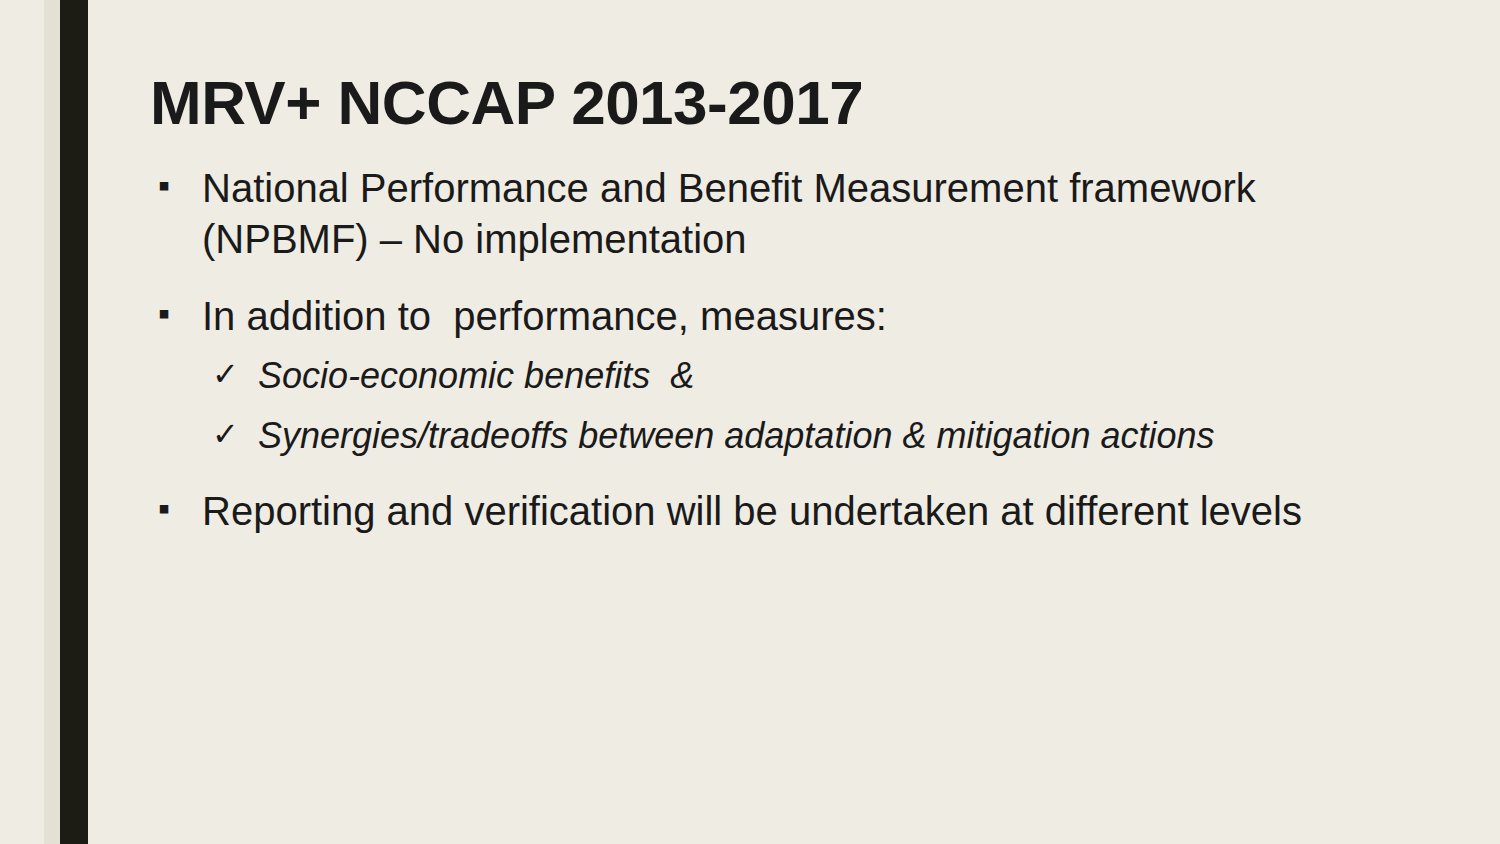MRV+ NCCAP 2013-2017
National Performance and Benefit Measurement framework (NPBMF) – No implementation
In addition to performance, measures:
Socio-economic benefits &
Synergies/tradeoffs between adaptation & mitigation actions
Reporting and verification will be undertaken at different levels